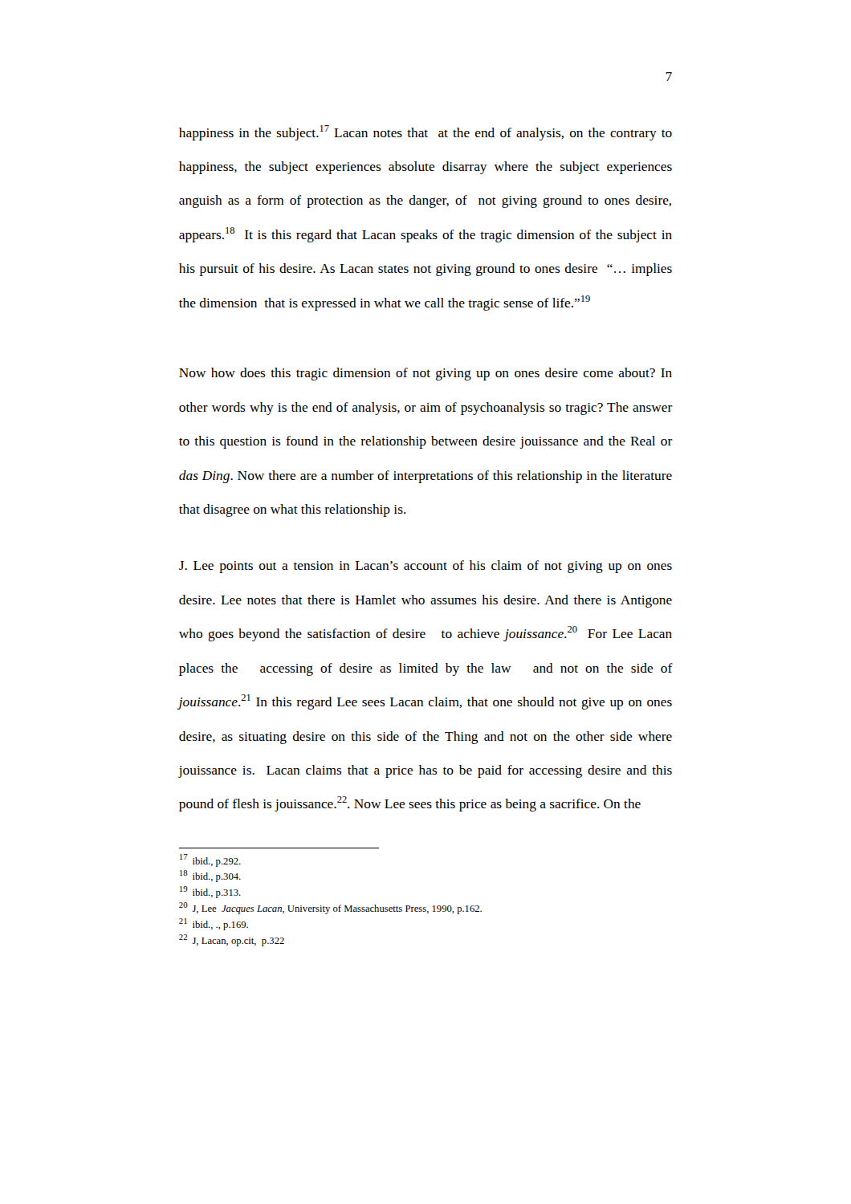7
happiness in the subject.17 Lacan notes that at the end of analysis, on the contrary to happiness, the subject experiences absolute disarray where the subject experiences anguish as a form of protection as the danger, of not giving ground to ones desire, appears.18 It is this regard that Lacan speaks of the tragic dimension of the subject in his pursuit of his desire. As Lacan states not giving ground to ones desire “… implies the dimension that is expressed in what we call the tragic sense of life.”19
Now how does this tragic dimension of not giving up on ones desire come about? In other words why is the end of analysis, or aim of psychoanalysis so tragic? The answer to this question is found in the relationship between desire jouissance and the Real or das Ding. Now there are a number of interpretations of this relationship in the literature that disagree on what this relationship is.
J. Lee points out a tension in Lacan’s account of his claim of not giving up on ones desire. Lee notes that there is Hamlet who assumes his desire. And there is Antigone who goes beyond the satisfaction of desire to achieve jouissance.20 For Lee Lacan places the accessing of desire as limited by the law and not on the side of jouissance.21 In this regard Lee sees Lacan claim, that one should not give up on ones desire, as situating desire on this side of the Thing and not on the other side where jouissance is. Lacan claims that a price has to be paid for accessing desire and this pound of flesh is jouissance.22. Now Lee sees this price as being a sacrifice. On the
17 ibid., p.292.
18 ibid., p.304.
19 ibid., p.313.
20 J, Lee Jacques Lacan, University of Massachusetts Press, 1990, p.162.
21 ibid., ., p.169.
22 J, Lacan, op.cit, p.322